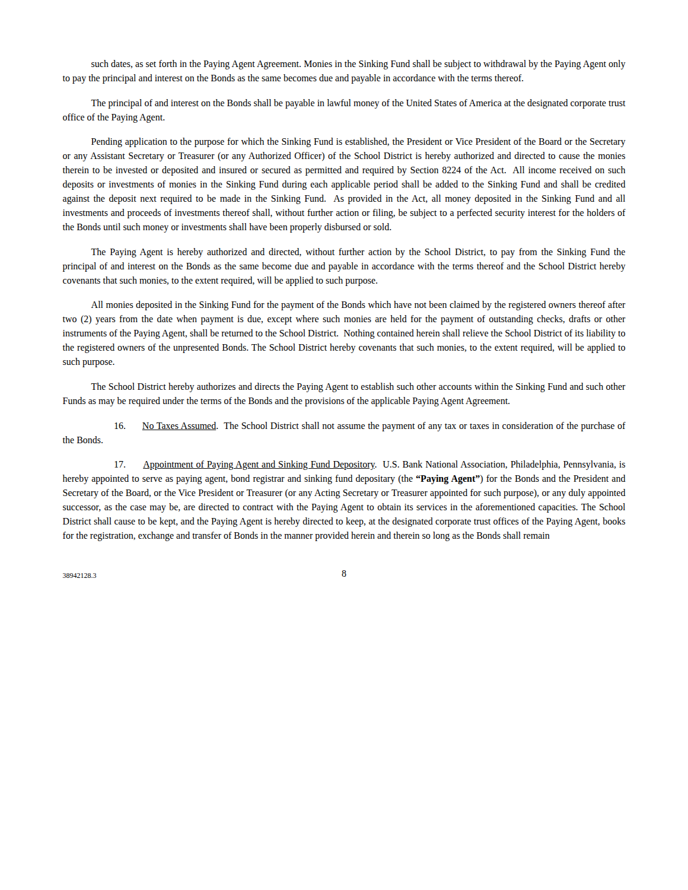such dates, as set forth in the Paying Agent Agreement. Monies in the Sinking Fund shall be subject to withdrawal by the Paying Agent only to pay the principal and interest on the Bonds as the same becomes due and payable in accordance with the terms thereof.
The principal of and interest on the Bonds shall be payable in lawful money of the United States of America at the designated corporate trust office of the Paying Agent.
Pending application to the purpose for which the Sinking Fund is established, the President or Vice President of the Board or the Secretary or any Assistant Secretary or Treasurer (or any Authorized Officer) of the School District is hereby authorized and directed to cause the monies therein to be invested or deposited and insured or secured as permitted and required by Section 8224 of the Act. All income received on such deposits or investments of monies in the Sinking Fund during each applicable period shall be added to the Sinking Fund and shall be credited against the deposit next required to be made in the Sinking Fund. As provided in the Act, all money deposited in the Sinking Fund and all investments and proceeds of investments thereof shall, without further action or filing, be subject to a perfected security interest for the holders of the Bonds until such money or investments shall have been properly disbursed or sold.
The Paying Agent is hereby authorized and directed, without further action by the School District, to pay from the Sinking Fund the principal of and interest on the Bonds as the same become due and payable in accordance with the terms thereof and the School District hereby covenants that such monies, to the extent required, will be applied to such purpose.
All monies deposited in the Sinking Fund for the payment of the Bonds which have not been claimed by the registered owners thereof after two (2) years from the date when payment is due, except where such monies are held for the payment of outstanding checks, drafts or other instruments of the Paying Agent, shall be returned to the School District. Nothing contained herein shall relieve the School District of its liability to the registered owners of the unpresented Bonds. The School District hereby covenants that such monies, to the extent required, will be applied to such purpose.
The School District hereby authorizes and directs the Paying Agent to establish such other accounts within the Sinking Fund and such other Funds as may be required under the terms of the Bonds and the provisions of the applicable Paying Agent Agreement.
16. No Taxes Assumed. The School District shall not assume the payment of any tax or taxes in consideration of the purchase of the Bonds.
17. Appointment of Paying Agent and Sinking Fund Depository. U.S. Bank National Association, Philadelphia, Pennsylvania, is hereby appointed to serve as paying agent, bond registrar and sinking fund depositary (the “Paying Agent”) for the Bonds and the President and Secretary of the Board, or the Vice President or Treasurer (or any Acting Secretary or Treasurer appointed for such purpose), or any duly appointed successor, as the case may be, are directed to contract with the Paying Agent to obtain its services in the aforementioned capacities. The School District shall cause to be kept, and the Paying Agent is hereby directed to keep, at the designated corporate trust offices of the Paying Agent, books for the registration, exchange and transfer of Bonds in the manner provided herein and therein so long as the Bonds shall remain
38942128.3
8